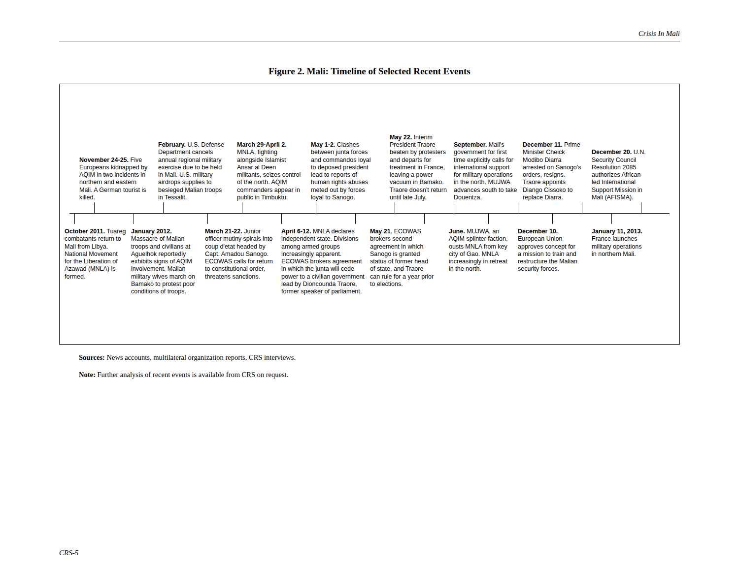Crisis In Mali
Figure 2. Mali: Timeline of Selected Recent Events
November 24-25. Five Europeans kidnapped by AQIM in two incidents in northern and eastern Mali. A German tourist is killed.
February. U.S. Defense Department cancels annual regional military exercise due to be held in Mali. U.S. military airdrops supplies to besieged Malian troops in Tessalit.
March 29-April 2. MNLA, fighting alongside Islamist Ansar al Deen militants, seizes control of the north. AQIM commanders appear in public in Timbuktu.
May 1-2. Clashes between junta forces and commandos loyal to deposed president lead to reports of human rights abuses meted out by forces loyal to Sanogo.
May 22. Interim President Traore beaten by protesters and departs for treatment in France, leaving a power vacuum in Bamako. Traore doesn't return until late July.
September. Mali's government for first time explicitly calls for international support for military operations in the north. MUJWA advances south to take Douentza.
December 11. Prime Minister Cheick Modibo Diarra arrested on Sanogo's orders, resigns. Traore appoints Diango Cissoko to replace Diarra.
December 20. U.N. Security Council Resolution 2085 authorizes African-led International Support Mission in Mali (AFISMA).
October 2011. Tuareg combatants return to Mali from Libya. National Movement for the Liberation of Azawad (MNLA) is formed.
January 2012. Massacre of Malian troops and civilians at Aguelhok reportedly exhibits signs of AQIM involvement. Malian military wives march on Bamako to protest poor conditions of troops.
March 21-22. Junior officer mutiny spirals into coup d'etat headed by Capt. Amadou Sanogo. ECOWAS calls for return to constitutional order, threatens sanctions.
April 6-12. MNLA declares independent state. Divisions among armed groups increasingly apparent. ECOWAS brokers agreement in which the junta will cede power to a civilian government lead by Dioncounda Traore, former speaker of parliament.
May 21. ECOWAS brokers second agreement in which Sanogo is granted status of former head of state, and Traore can rule for a year prior to elections.
June. MUJWA, an AQIM splinter faction, ousts MNLA from key city of Gao. MNLA increasingly in retreat in the north.
December 10. European Union approves concept for a mission to train and restructure the Malian security forces.
January 11, 2013. France launches military operations in northern Mali.
Sources: News accounts, multilateral organization reports, CRS interviews.
Note: Further analysis of recent events is available from CRS on request.
CRS-5